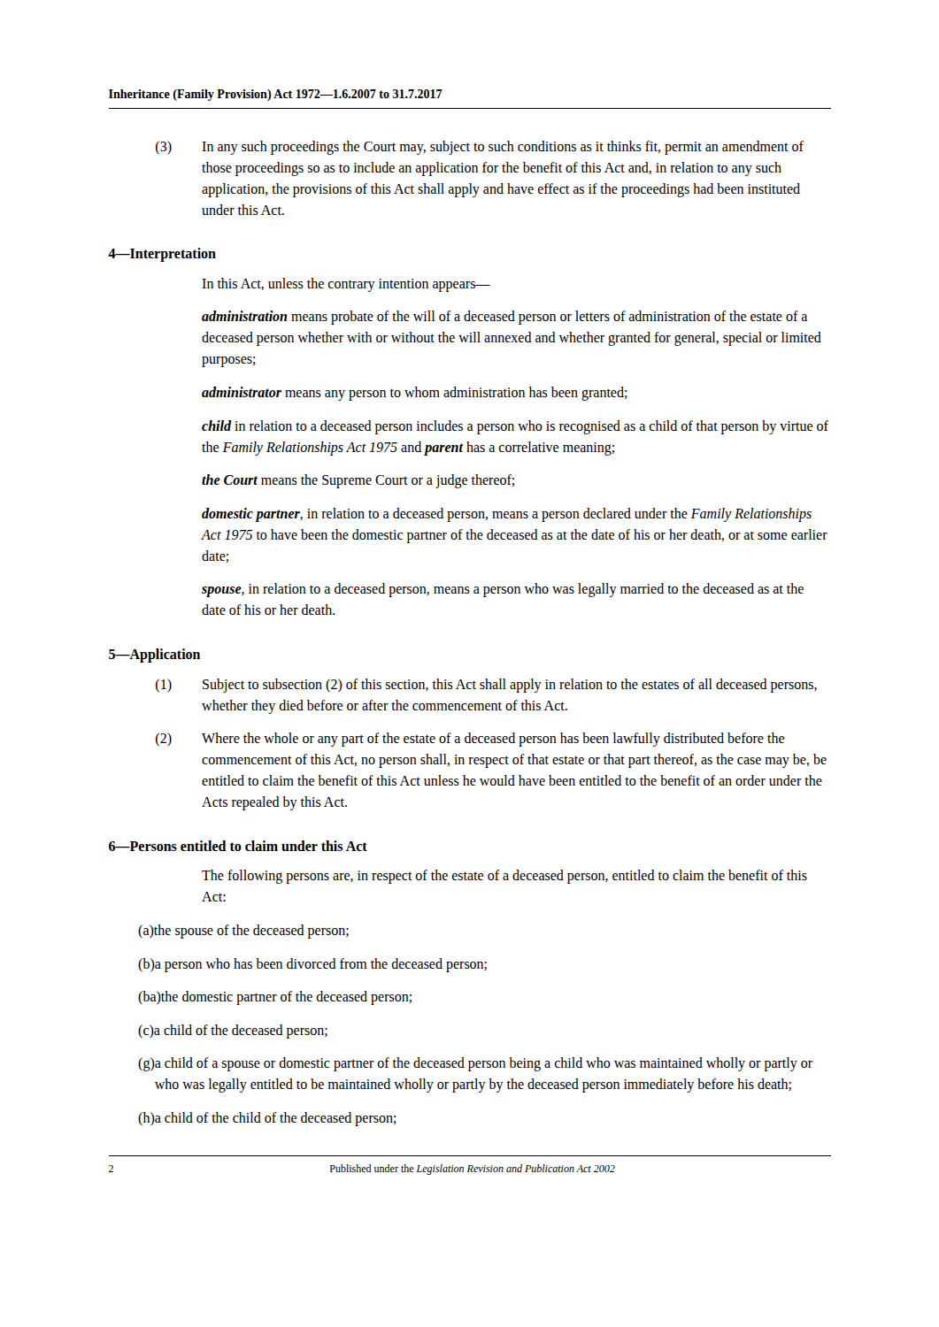Inheritance (Family Provision) Act 1972—1.6.2007 to 31.7.2017
(3) In any such proceedings the Court may, subject to such conditions as it thinks fit, permit an amendment of those proceedings so as to include an application for the benefit of this Act and, in relation to any such application, the provisions of this Act shall apply and have effect as if the proceedings had been instituted under this Act.
4—Interpretation
In this Act, unless the contrary intention appears—
administration means probate of the will of a deceased person or letters of administration of the estate of a deceased person whether with or without the will annexed and whether granted for general, special or limited purposes;
administrator means any person to whom administration has been granted;
child in relation to a deceased person includes a person who is recognised as a child of that person by virtue of the Family Relationships Act 1975 and parent has a correlative meaning;
the Court means the Supreme Court or a judge thereof;
domestic partner, in relation to a deceased person, means a person declared under the Family Relationships Act 1975 to have been the domestic partner of the deceased as at the date of his or her death, or at some earlier date;
spouse, in relation to a deceased person, means a person who was legally married to the deceased as at the date of his or her death.
5—Application
(1) Subject to subsection (2) of this section, this Act shall apply in relation to the estates of all deceased persons, whether they died before or after the commencement of this Act.
(2) Where the whole or any part of the estate of a deceased person has been lawfully distributed before the commencement of this Act, no person shall, in respect of that estate or that part thereof, as the case may be, be entitled to claim the benefit of this Act unless he would have been entitled to the benefit of an order under the Acts repealed by this Act.
6—Persons entitled to claim under this Act
The following persons are, in respect of the estate of a deceased person, entitled to claim the benefit of this Act:
(a) the spouse of the deceased person;
(b) a person who has been divorced from the deceased person;
(ba) the domestic partner of the deceased person;
(c) a child of the deceased person;
(g) a child of a spouse or domestic partner of the deceased person being a child who was maintained wholly or partly or who was legally entitled to be maintained wholly or partly by the deceased person immediately before his death;
(h) a child of the child of the deceased person;
2 Published under the Legislation Revision and Publication Act 2002